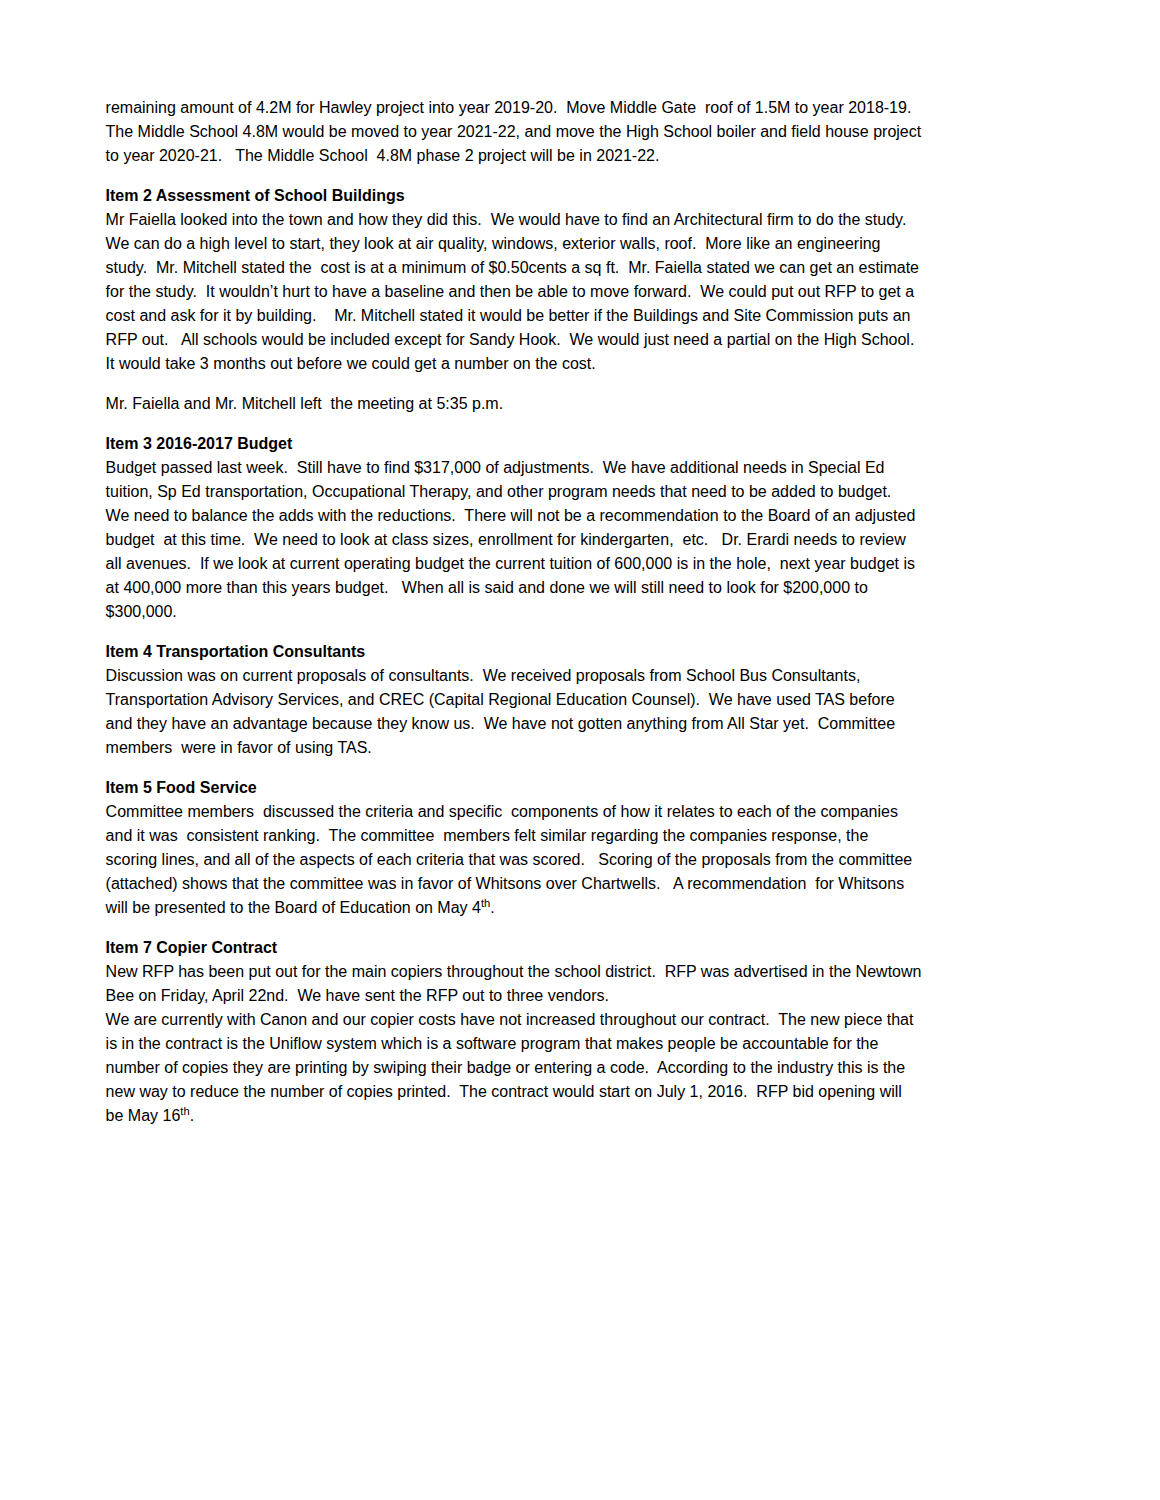remaining amount of 4.2M for Hawley project into year 2019-20. Move Middle Gate roof of 1.5M to year 2018-19. The Middle School 4.8M would be moved to year 2021-22, and move the High School boiler and field house project to year 2020-21. The Middle School 4.8M phase 2 project will be in 2021-22.
Item 2 Assessment of School Buildings
Mr Faiella looked into the town and how they did this. We would have to find an Architectural firm to do the study. We can do a high level to start, they look at air quality, windows, exterior walls, roof. More like an engineering study. Mr. Mitchell stated the cost is at a minimum of $0.50cents a sq ft. Mr. Faiella stated we can get an estimate for the study. It wouldn’t hurt to have a baseline and then be able to move forward. We could put out RFP to get a cost and ask for it by building. Mr. Mitchell stated it would be better if the Buildings and Site Commission puts an RFP out. All schools would be included except for Sandy Hook. We would just need a partial on the High School. It would take 3 months out before we could get a number on the cost.
Mr. Faiella and Mr. Mitchell left the meeting at 5:35 p.m.
Item 3 2016-2017 Budget
Budget passed last week. Still have to find $317,000 of adjustments. We have additional needs in Special Ed tuition, Sp Ed transportation, Occupational Therapy, and other program needs that need to be added to budget. We need to balance the adds with the reductions. There will not be a recommendation to the Board of an adjusted budget at this time. We need to look at class sizes, enrollment for kindergarten, etc. Dr. Erardi needs to review all avenues. If we look at current operating budget the current tuition of 600,000 is in the hole, next year budget is at 400,000 more than this years budget. When all is said and done we will still need to look for $200,000 to $300,000.
Item 4 Transportation Consultants
Discussion was on current proposals of consultants. We received proposals from School Bus Consultants, Transportation Advisory Services, and CREC (Capital Regional Education Counsel). We have used TAS before and they have an advantage because they know us. We have not gotten anything from All Star yet. Committee members were in favor of using TAS.
Item 5 Food Service
Committee members discussed the criteria and specific components of how it relates to each of the companies and it was consistent ranking. The committee members felt similar regarding the companies response, the scoring lines, and all of the aspects of each criteria that was scored. Scoring of the proposals from the committee (attached) shows that the committee was in favor of Whitsons over Chartwells. A recommendation for Whitsons will be presented to the Board of Education on May 4th.
Item 7 Copier Contract
New RFP has been put out for the main copiers throughout the school district. RFP was advertised in the Newtown Bee on Friday, April 22nd. We have sent the RFP out to three vendors.
We are currently with Canon and our copier costs have not increased throughout our contract. The new piece that is in the contract is the Uniflow system which is a software program that makes people be accountable for the number of copies they are printing by swiping their badge or entering a code. According to the industry this is the new way to reduce the number of copies printed. The contract would start on July 1, 2016. RFP bid opening will be May 16th.